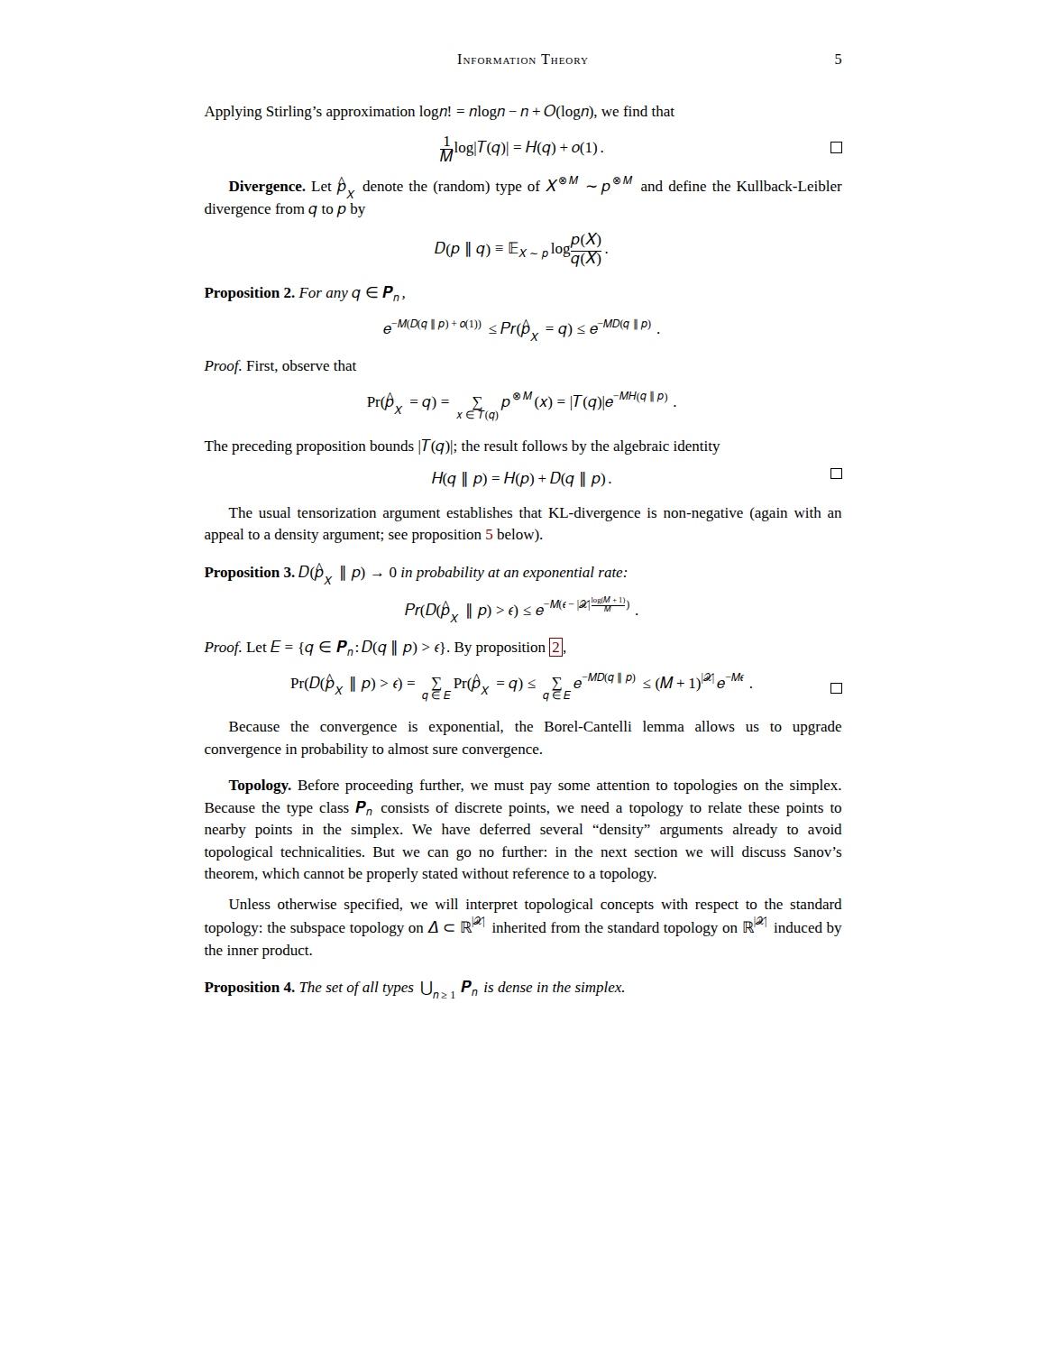Information Theory 5
Applying Stirling’s approximation log⁡n!=nlog⁡n−n+O(log⁡n), we find that
1M log⁡ |T(q)| = H(q) + o(1) .
Divergence. Let p^X denote the (random) type of X⊗M∼p⊗M and define the Kullback-Leibler divergence from q to p by
D(p∥q) ≡ 𝔼X∼p log⁡ p(X) q(X) .
Proposition 2. For any q∈𝑷n,
e−M(D(q∥p)+o(1)) ≤ Pr(p^X=q) ≤ e−MD(q∥p) .
Proof. First, observe that
Pr⁡ (p^X=q) = ∑ x∈T(q) p⊗M(x) = |T(q)| e−MH(q∥p) .
The preceding proposition bounds |T(q)|; the result follows by the algebraic identity
H(q∥p) = H(p) + D(q∥p) .
The usual tensorization argument establishes that KL-divergence is non-negative (again with an appeal to a density argument; see proposition 5 below).
Proposition 3. D(p^X∥p)→0 in probability at an exponential rate:
Pr(D(p^X∥p)>ϵ) ≤ e −M ( ϵ−|𝒳| log⁡(M+1) M ) .
Proof. Let E={q∈𝑷n:D(q∥p)>ϵ}. By proposition 2,
Pr(D(p^X∥p)>ϵ) = ∑q∈E Pr(p^X=q) ≤ ∑q∈E e−MD(q∥p) ≤ (M+1)|𝒳| e−Mϵ .
Because the convergence is exponential, the Borel-Cantelli lemma allows us to upgrade convergence in probability to almost sure convergence.
Topology. Before proceeding further, we must pay some attention to topologies on the simplex. Because the type class 𝑷n consists of discrete points, we need a topology to relate these points to nearby points in the simplex. We have deferred several “density” arguments already to avoid topological technicalities. But we can go no further: in the next section we will discuss Sanov’s theorem, which cannot be properly stated without reference to a topology.
Unless otherwise specified, we will interpret topological concepts with respect to the standard topology: the subspace topology on Δ⊂ℝ|𝒳| inherited from the standard topology on ℝ|𝒳| induced by the inner product.
Proposition 4. The set of all types ⋃n≥1𝑷n is dense in the simplex.